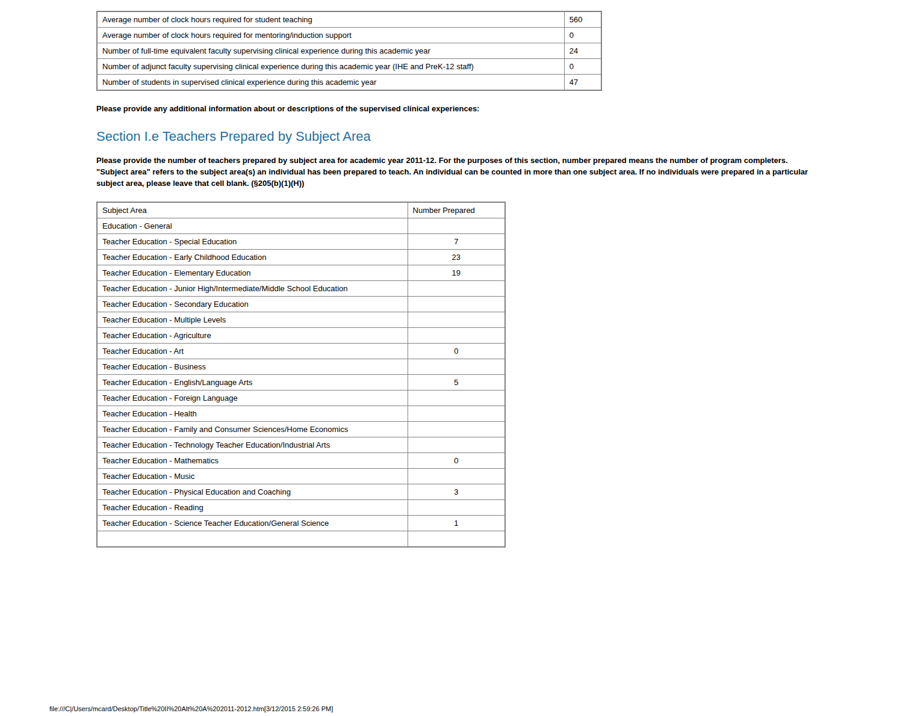| Average number of clock hours required for student teaching | 560 |
| Average number of clock hours required for mentoring/induction support | 0 |
| Number of full-time equivalent faculty supervising clinical experience during this academic year | 24 |
| Number of adjunct faculty supervising clinical experience during this academic year (IHE and PreK-12 staff) | 0 |
| Number of students in supervised clinical experience during this academic year | 47 |
Please provide any additional information about or descriptions of the supervised clinical experiences:
Section I.e Teachers Prepared by Subject Area
Please provide the number of teachers prepared by subject area for academic year 2011-12. For the purposes of this section, number prepared means the number of program completers. "Subject area" refers to the subject area(s) an individual has been prepared to teach. An individual can be counted in more than one subject area. If no individuals were prepared in a particular subject area, please leave that cell blank. (§205(b)(1)(H))
| Subject Area | Number Prepared |
| --- | --- |
| Education - General | |
| Teacher Education - Special Education | 7 |
| Teacher Education - Early Childhood Education | 23 |
| Teacher Education - Elementary Education | 19 |
| Teacher Education - Junior High/Intermediate/Middle School Education | |
| Teacher Education - Secondary Education | |
| Teacher Education - Multiple Levels | |
| Teacher Education - Agriculture | |
| Teacher Education - Art | 0 |
| Teacher Education - Business | |
| Teacher Education - English/Language Arts | 5 |
| Teacher Education - Foreign Language | |
| Teacher Education - Health | |
| Teacher Education - Family and Consumer Sciences/Home Economics | |
| Teacher Education - Technology Teacher Education/Industrial Arts | |
| Teacher Education - Mathematics | 0 |
| Teacher Education - Music | |
| Teacher Education - Physical Education and Coaching | 3 |
| Teacher Education - Reading | |
| Teacher Education - Science Teacher Education/General Science | 1 |
file:///C|/Users/mcard/Desktop/Title%20II%20Alt%20A%202011-2012.htm[3/12/2015 2:59:26 PM]